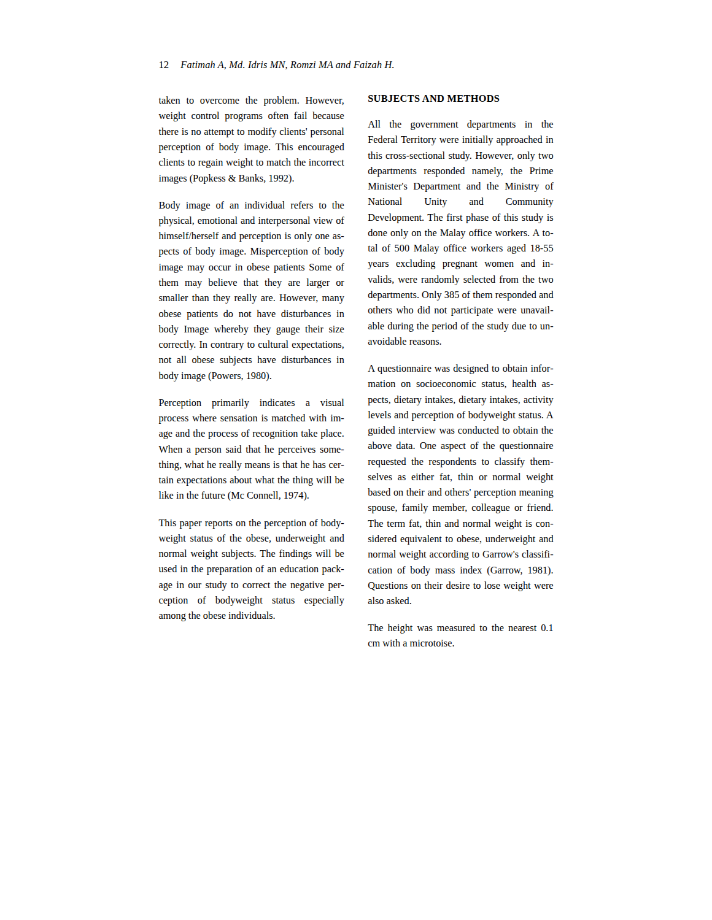12 Fatimah A, Md. Idris MN, Romzi MA and Faizah H.
taken to overcome the problem. However, weight control programs often fail because there is no attempt to modify clients' personal perception of body image. This encouraged clients to regain weight to match the incorrect images (Popkess & Banks, 1992).
Body image of an individual refers to the physical, emotional and interpersonal view of himself/herself and perception is only one aspects of body image. Misperception of body image may occur in obese patients Some of them may believe that they are larger or smaller than they really are. However, many obese patients do not have disturbances in body Image whereby they gauge their size correctly. In contrary to cultural expectations, not all obese subjects have disturbances in body image (Powers, 1980).
Perception primarily indicates a visual process where sensation is matched with image and the process of recognition take place. When a person said that he perceives something, what he really means is that he has certain expectations about what the thing will be like in the future (Mc Connell, 1974).
This paper reports on the perception of bodyweight status of the obese, underweight and normal weight subjects. The findings will be used in the preparation of an education package in our study to correct the negative perception of bodyweight status especially among the obese individuals.
Subjects and Methods
All the government departments in the Federal Territory were initially approached in this cross-sectional study. However, only two departments responded namely, the Prime Minister's Department and the Ministry of National Unity and Community Development. The first phase of this study is done only on the Malay office workers. A total of 500 Malay office workers aged 18-55 years excluding pregnant women and invalids, were randomly selected from the two departments. Only 385 of them responded and others who did not participate were unavailable during the period of the study due to unavoidable reasons.
A questionnaire was designed to obtain information on socioeconomic status, health aspects, dietary intakes, dietary intakes, activity levels and perception of bodyweight status. A guided interview was conducted to obtain the above data. One aspect of the questionnaire requested the respondents to classify themselves as either fat, thin or normal weight based on their and others' perception meaning spouse, family member, colleague or friend. The term fat, thin and normal weight is considered equivalent to obese, underweight and normal weight according to Garrow's classification of body mass index (Garrow, 1981). Questions on their desire to lose weight were also asked.
The height was measured to the nearest 0.1 cm with a microtoise.